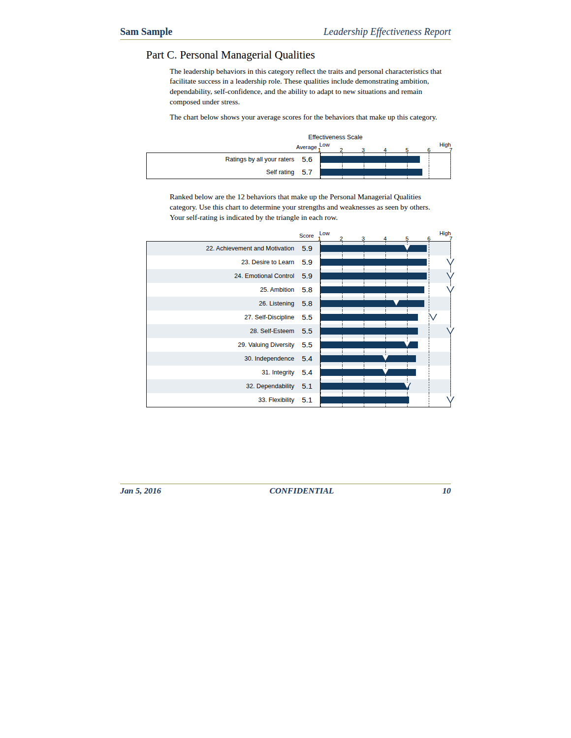Sam Sample
Leadership Effectiveness Report
Part C. Personal Managerial Qualities
The leadership behaviors in this category reflect the traits and personal characteristics that facilitate success in a leadership role. These qualities include demonstrating ambition, dependability, self-confidence, and the ability to adapt to new situations and remain composed under stress.
The chart below shows your average scores for the behaviors that make up this category.
Effectiveness Scale
| | Average | Low High 1 2 3 4 5 6 7 |
| Ratings by all your raters | 5.6 | |
| Self rating | 5.7 | |
Ranked below are the 12 behaviors that make up the Personal Managerial Qualities category. Use this chart to determine your strengths and weaknesses as seen by others. Your self-rating is indicated by the triangle in each row.
| | Score | Low High 1 2 3 4 5 6 7 |
| 22. Achievement and Motivation | 5.9 | |
| 23. Desire to Learn | 5.9 | |
| 24. Emotional Control | 5.9 | |
| 25. Ambition | 5.8 | |
| 26. Listening | 5.8 | |
| 27. Self-Discipline | 5.5 | |
| 28. Self-Esteem | 5.5 | |
| 29. Valuing Diversity | 5.5 | |
| 30. Independence | 5.4 | |
| 31. Integrity | 5.4 | |
| 32. Dependability | 5.1 | |
| 33. Flexibility | 5.1 | |
Jan 5, 2016
CONFIDENTIAL
10